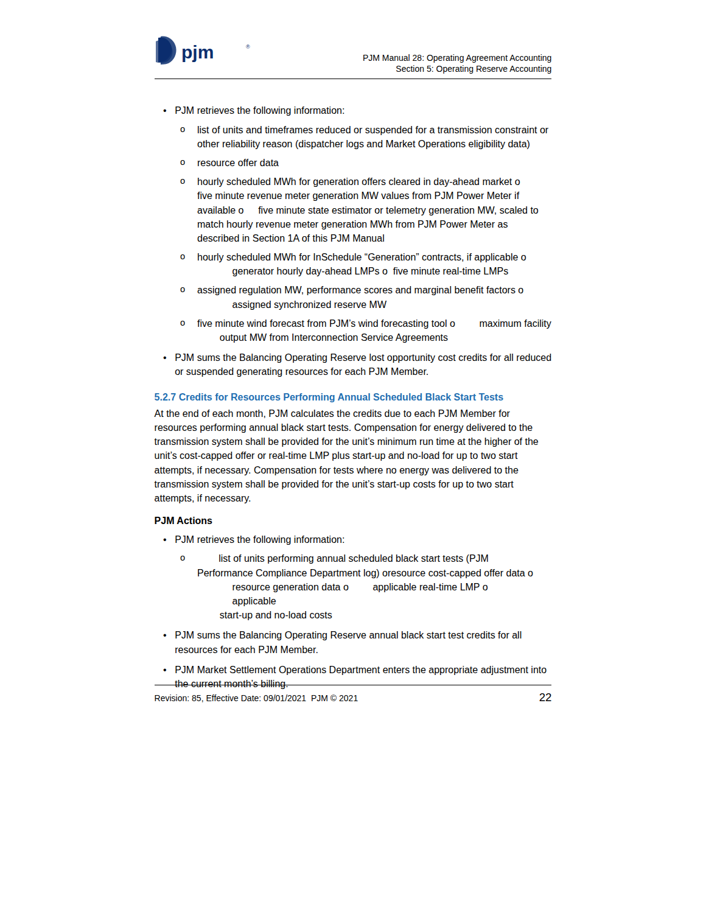pjm ®
PJM Manual 28: Operating Agreement Accounting
Section 5: Operating Reserve Accounting
PJM retrieves the following information:
list of units and timeframes reduced or suspended for a transmission constraint or other reliability reason (dispatcher logs and Market Operations eligibility data)
resource offer data
hourly scheduled MWh for generation offers cleared in day-ahead market o five minute revenue meter generation MW values from PJM Power Meter if available o five minute state estimator or telemetry generation MW, scaled to match hourly revenue meter generation MWh from PJM Power Meter as described in Section 1A of this PJM Manual
hourly scheduled MWh for InSchedule “Generation” contracts, if applicable o
generator hourly day-ahead LMPs o five minute real-time LMPs
assigned regulation MW, performance scores and marginal benefit factors o
assigned synchronized reserve MW
five minute wind forecast from PJM’s wind forecasting tool o maximum facility
output MW from Interconnection Service Agreements
PJM sums the Balancing Operating Reserve lost opportunity cost credits for all reduced or suspended generating resources for each PJM Member.
5.2.7 Credits for Resources Performing Annual Scheduled Black Start Tests
At the end of each month, PJM calculates the credits due to each PJM Member for resources performing annual black start tests. Compensation for energy delivered to the transmission system shall be provided for the unit’s minimum run time at the higher of the unit’s cost-capped offer or real-time LMP plus start-up and no-load for up to two start attempts, if necessary. Compensation for tests where no energy was delivered to the transmission system shall be provided for the unit’s start-up costs for up to two start attempts, if necessary.
PJM Actions
PJM retrieves the following information:
list of units performing annual scheduled black start tests (PJM
Performance Compliance Department log) oresource cost-capped offer data o
resource generation data o applicable real-time LMP o applicable
start-up and no-load costs
PJM sums the Balancing Operating Reserve annual black start test credits for all resources for each PJM Member.
PJM Market Settlement Operations Department enters the appropriate adjustment into the current month’s billing.
Revision: 85, Effective Date: 09/01/2021 PJM © 2021
22